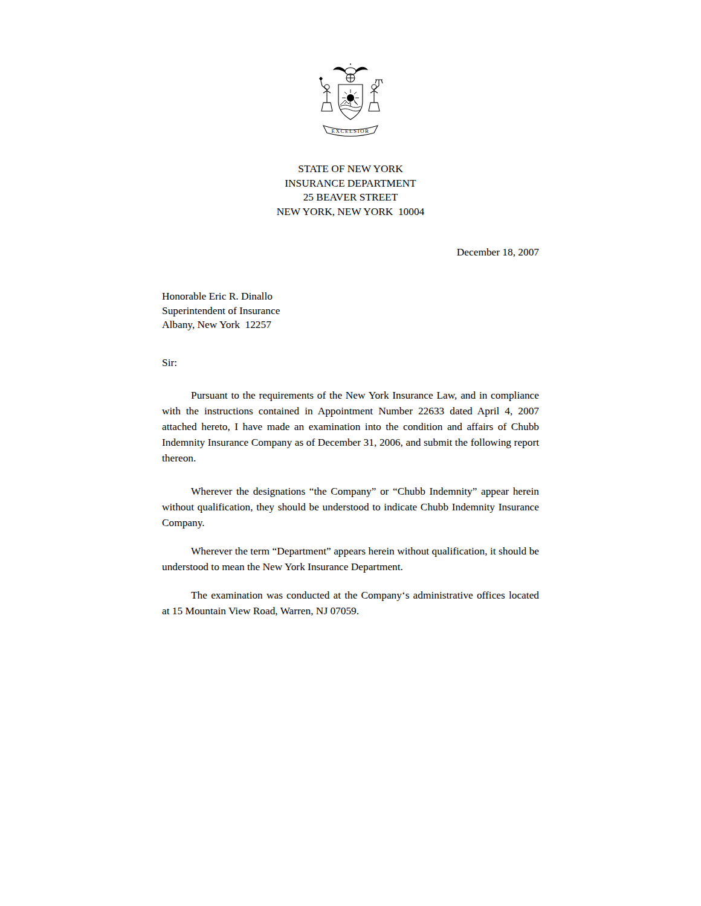EXCELSIOR
STATE OF NEW YORK
INSURANCE DEPARTMENT
25 BEAVER STREET
NEW YORK, NEW YORK 10004
December 18, 2007
Honorable Eric R. Dinallo
Superintendent of Insurance
Albany, New York 12257
Sir:
Pursuant to the requirements of the New York Insurance Law, and in compliance with the instructions contained in Appointment Number 22633 dated April 4, 2007 attached hereto, I have made an examination into the condition and affairs of Chubb Indemnity Insurance Company as of December 31, 2006, and submit the following report thereon.
Wherever the designations “the Company” or “Chubb Indemnity” appear herein without qualification, they should be understood to indicate Chubb Indemnity Insurance Company.
Wherever the term “Department” appears herein without qualification, it should be understood to mean the New York Insurance Department.
The examination was conducted at the Company‘s administrative offices located at 15 Mountain View Road, Warren, NJ 07059.